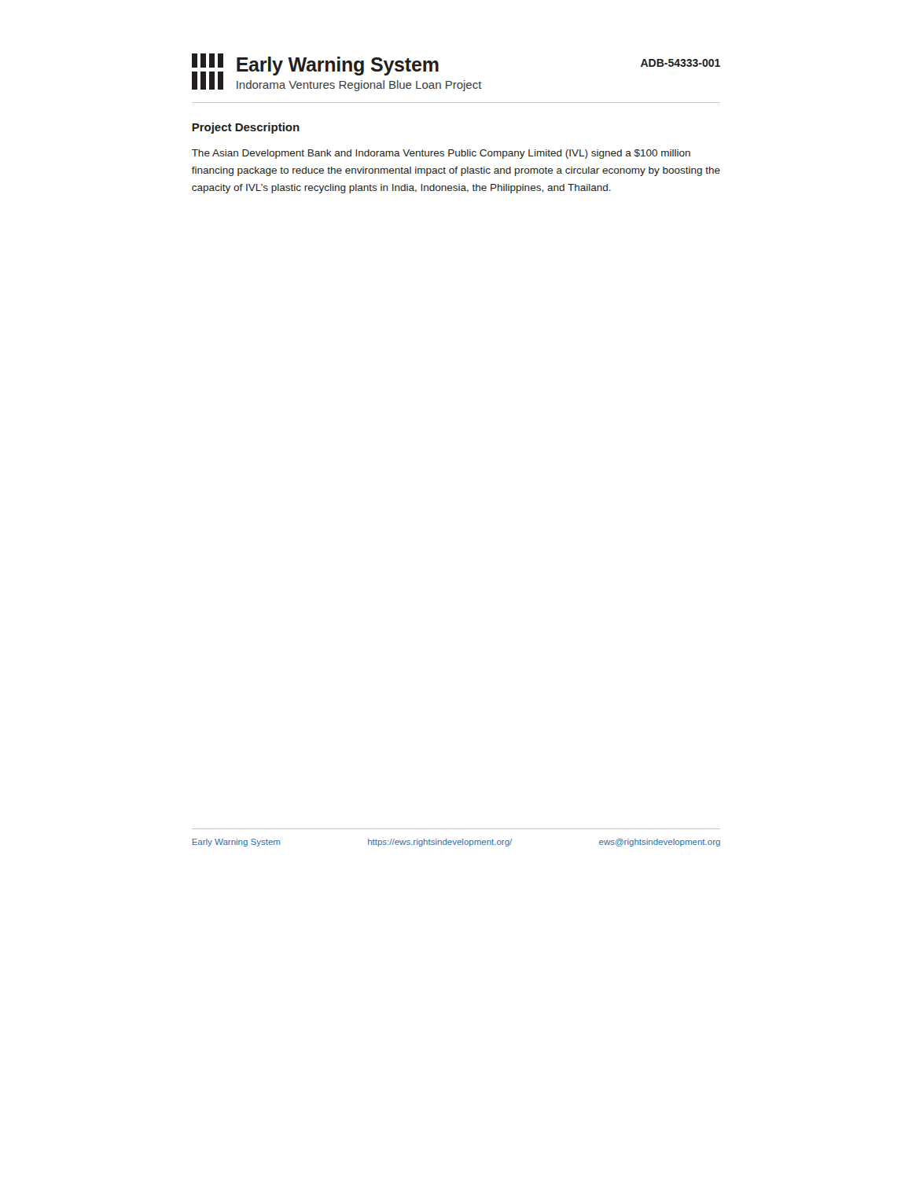Early Warning System
Indorama Ventures Regional Blue Loan Project
ADB-54333-001
Project Description
The Asian Development Bank and Indorama Ventures Public Company Limited (IVL) signed a $100 million financing package to reduce the environmental impact of plastic and promote a circular economy by boosting the capacity of IVL’s plastic recycling plants in India, Indonesia, the Philippines, and Thailand.
Early Warning System https://ews.rightsindevelopment.org/ ews@rightsindevelopment.org